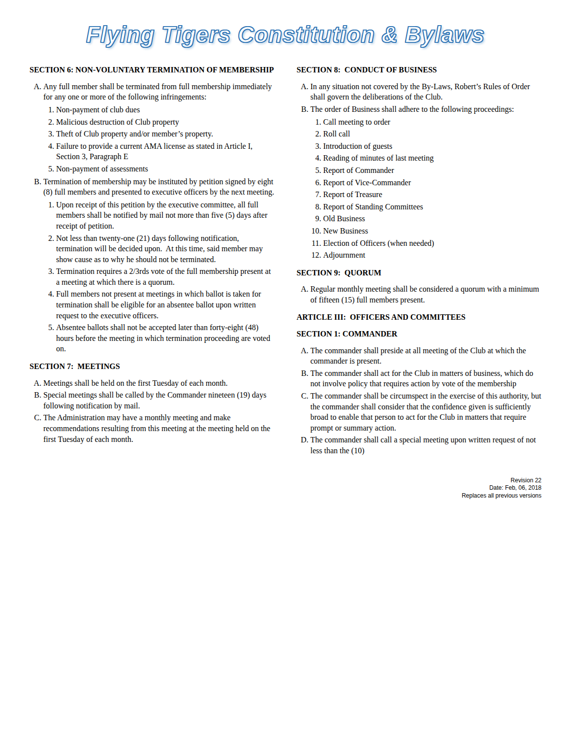Flying Tigers Constitution & Bylaws
SECTION 6: NON-VOLUNTARY TERMINATION OF MEMBERSHIP
Any full member shall be terminated from full membership immediately for any one or more of the following infringements:
Non-payment of club dues
Malicious destruction of Club property
Theft of Club property and/or member’s property.
Failure to provide a current AMA license as stated in Article I, Section 3, Paragraph E
Non-payment of assessments
Termination of membership may be instituted by petition signed by eight (8) full members and presented to executive officers by the next meeting.
Upon receipt of this petition by the executive committee, all full members shall be notified by mail not more than five (5) days after receipt of petition.
Not less than twenty-one (21) days following notification, termination will be decided upon. At this time, said member may show cause as to why he should not be terminated.
Termination requires a 2/3rds vote of the full membership present at a meeting at which there is a quorum.
Full members not present at meetings in which ballot is taken for termination shall be eligible for an absentee ballot upon written request to the executive officers.
Absentee ballots shall not be accepted later than forty-eight (48) hours before the meeting in which termination proceeding are voted on.
SECTION 7: MEETINGS
Meetings shall be held on the first Tuesday of each month.
Special meetings shall be called by the Commander nineteen (19) days following notification by mail.
The Administration may have a monthly meeting and make recommendations resulting from this meeting at the meeting held on the first Tuesday of each month.
SECTION 8: CONDUCT OF BUSINESS
In any situation not covered by the By-Laws, Robert’s Rules of Order shall govern the deliberations of the Club.
The order of Business shall adhere to the following proceedings:
Call meeting to order
Roll call
Introduction of guests
Reading of minutes of last meeting
Report of Commander
Report of Vice-Commander
Report of Treasure
Report of Standing Committees
Old Business
New Business
Election of Officers (when needed)
Adjournment
SECTION 9: QUORUM
Regular monthly meeting shall be considered a quorum with a minimum of fifteen (15) full members present.
ARTICLE III: OFFICERS AND COMMITTEES
SECTION 1: COMMANDER
The commander shall preside at all meeting of the Club at which the commander is present.
The commander shall act for the Club in matters of business, which do not involve policy that requires action by vote of the membership
The commander shall be circumspect in the exercise of this authority, but the commander shall consider that the confidence given is sufficiently broad to enable that person to act for the Club in matters that require prompt or summary action.
The commander shall call a special meeting upon written request of not less than the (10)
Revision 22
Date: Feb, 06, 2018
Replaces all previous versions